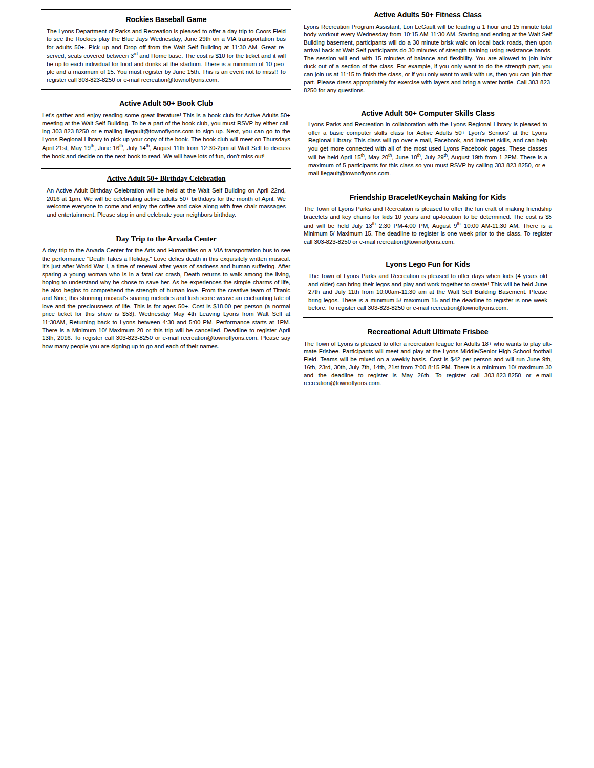Rockies Baseball Game
The Lyons Department of Parks and Recreation is pleased to offer a day trip to Coors Field to see the Rockies play the Blue Jays Wednesday, June 29th on a VIA transportation bus for adults 50+. Pick up and Drop off from the Walt Self Building at 11:30 AM. Great reserved, seats covered between 3rd and Home base. The cost is $10 for the ticket and it will be up to each individual for food and drinks at the stadium. There is a minimum of 10 people and a maximum of 15. You must register by June 15th. This is an event not to miss!! To register call 303-823-8250 or e-mail recreation@townoflyons.com.
Active Adult 50+ Book Club
Let's gather and enjoy reading some great literature! This is a book club for Active Adults 50+ meeting at the Walt Self Building. To be a part of the book club, you must RSVP by either calling 303-823-8250 or e-mailing llegault@townoflyons.com to sign up. Next, you can go to the Lyons Regional Library to pick up your copy of the book. The book club will meet on Thursdays April 21st, May 19th, June 16th, July 14th, August 11th from 12:30-2pm at Walt Self to discuss the book and decide on the next book to read. We will have lots of fun, don't miss out!
Active Adult 50+ Birthday Celebration
An Active Adult Birthday Celebration will be held at the Walt Self Building on April 22nd, 2016 at 1pm. We will be celebrating active adults 50+ birthdays for the month of April. We welcome everyone to come and enjoy the coffee and cake along with free chair massages and entertainment. Please stop in and celebrate your neighbors birthday.
Day Trip to the Arvada Center
A day trip to the Arvada Center for the Arts and Humanities on a VIA transportation bus to see the performance "Death Takes a Holiday." Love defies death in this exquisitely written musical. It's just after World War I, a time of renewal after years of sadness and human suffering. After sparing a young woman who is in a fatal car crash, Death returns to walk among the living, hoping to understand why he chose to save her. As he experiences the simple charms of life, he also begins to comprehend the strength of human love. From the creative team of Titanic and Nine, this stunning musical's soaring melodies and lush score weave an enchanting tale of love and the preciousness of life. This is for ages 50+. Cost is $18.00 per person (a normal price ticket for this show is $53). Wednesday May 4th Leaving Lyons from Walt Self at 11:30AM, Returning back to Lyons between 4:30 and 5:00 PM. Performance starts at 1PM. There is a Minimum 10/ Maximum 20 or this trip will be cancelled. Deadline to register April 13th, 2016. To register call 303-823-8250 or e-mail recreation@townoflyons.com. Please say how many people you are signing up to go and each of their names.
Active Adults 50+ Fitness Class
Lyons Recreation Program Assistant, Lori LeGault will be leading a 1 hour and 15 minute total body workout every Wednesday from 10:15 AM-11:30 AM. Starting and ending at the Walt Self Building basement, participants will do a 30 minute brisk walk on local back roads, then upon arrival back at Walt Self participants do 30 minutes of strength training using resistance bands. The session will end with 15 minutes of balance and flexibility. You are allowed to join in/or duck out of a section of the class. For example, if you only want to do the strength part, you can join us at 11:15 to finish the class, or if you only want to walk with us, then you can join that part. Please dress appropriately for exercise with layers and bring a water bottle. Call 303-823-8250 for any questions.
Active Adult 50+ Computer Skills Class
Lyons Parks and Recreation in collaboration with the Lyons Regional Library is pleased to offer a basic computer skills class for Active Adults 50+ Lyon's Seniors' at the Lyons Regional Library. This class will go over e-mail, Facebook, and internet skills, and can help you get more connected with all of the most used Lyons Facebook pages. These classes will be held April 15th, May 20th, June 10th, July 29th, August 19th from 1-2PM. There is a maximum of 5 participants for this class so you must RSVP by calling 303-823-8250, or e-mail llegault@townoflyons.com.
Friendship Bracelet/Keychain Making for Kids
The Town of Lyons Parks and Recreation is pleased to offer the fun craft of making friendship bracelets and key chains for kids 10 years and up-location to be determined. The cost is $5 and will be held July 13th 2:30 PM-4:00 PM, August 9th 10:00 AM-11:30 AM. There is a Minimum 5/ Maximum 15. The deadline to register is one week prior to the class. To register call 303-823-8250 or e-mail recreation@townoflyons.com.
Lyons Lego Fun for Kids
The Town of Lyons Parks and Recreation is pleased to offer days when kids (4 years old and older) can bring their legos and play and work together to create! This will be held June 27th and July 11th from 10:00am-11:30 am at the Walt Self Building Basement. Please bring legos. There is a minimum 5/ maximum 15 and the deadline to register is one week before. To register call 303-823-8250 or e-mail recreation@townoflyons.com.
Recreational Adult Ultimate Frisbee
The Town of Lyons is pleased to offer a recreation league for Adults 18+ who wants to play ultimate Frisbee. Participants will meet and play at the Lyons Middle/Senior High School football Field. Teams will be mixed on a weekly basis. Cost is $42 per person and will run June 9th, 16th, 23rd, 30th, July 7th, 14th, 21st from 7:00-8:15 PM. There is a minimum 10/ maximum 30 and the deadline to register is May 26th. To register call 303-823-8250 or e-mail recreation@townoflyons.com.